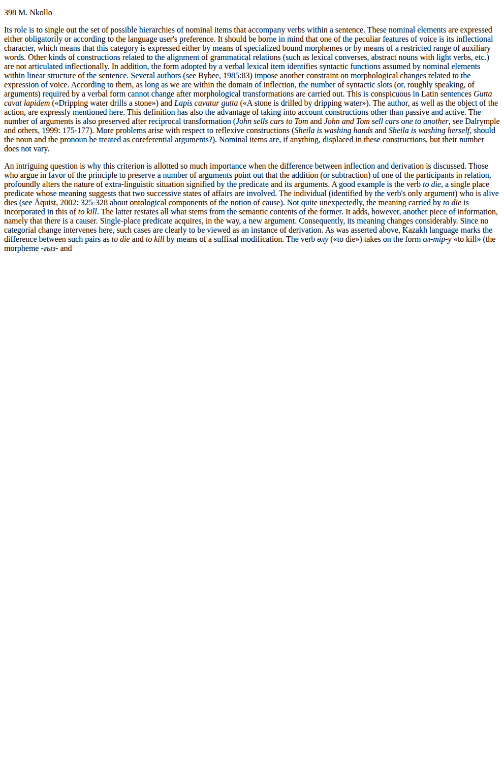398 M. Nkollo
Its role is to single out the set of possible hierarchies of nominal items that accompany verbs within a sentence. These nominal elements are expressed either obligatorily or according to the language user's preference. It should be borne in mind that one of the peculiar features of voice is its inflectional character, which means that this category is expressed either by means of specialized bound morphemes or by means of a restricted range of auxiliary words. Other kinds of constructions related to the alignment of grammatical relations (such as lexical converses, abstract nouns with light verbs, etc.) are not articulated inflectionally. In addition, the form adopted by a verbal lexical item identifies syntactic functions assumed by nominal elements within linear structure of the sentence. Several authors (see Bybee, 1985:83) impose another constraint on morphological changes related to the expression of voice. According to them, as long as we are within the domain of inflection, the number of syntactic slots (or, roughly speaking, of arguments) required by a verbal form cannot change after morphological transformations are carried out. This is conspicuous in Latin sentences Gutta cavat lapidem («Dripping water drills a stone») and Lapis cavatur gutta («A stone is drilled by dripping water»). The author, as well as the object of the action, are expressly mentioned here. This definition has also the advantage of taking into account constructions other than passive and active. The number of arguments is also preserved after reciprocal transformation (John sells cars to Tom and John and Tom sell cars one to another, see Dalrymple and others, 1999: 175-177). More problems arise with respect to reflexive constructions (Sheila is washing hands and Sheila is washing herself, should the noun and the pronoun be treated as coreferential arguments?). Nominal items are, if anything, displaced in these constructions, but their number does not vary.
An intriguing question is why this criterion is allotted so much importance when the difference between inflection and derivation is discussed. Those who argue in favor of the principle to preserve a number of arguments point out that the addition (or subtraction) of one of the participants in relation, profoundly alters the nature of extra-linguistic situation signified by the predicate and its arguments. A good example is the verb to die, a single place predicate whose meaning suggests that two successive states of affairs are involved. The individual (identified by the verb's only argument) who is alive dies (see Åquist, 2002: 325-328 about ontological components of the notion of cause). Not quite unexpectedly, the meaning carried by to die is incorporated in this of to kill. The latter restates all what stems from the semantic contents of the former. It adds, however, another piece of information, namely that there is a causer. Single-place predicate acquires, in the way, a new argument. Consequently, its meaning changes considerably. Since no categorial change intervenes here, such cases are clearly to be viewed as an instance of derivation. As was asserted above, Kazakh language marks the difference between such pairs as to die and to kill by means of a suffixal modification. The verb өлу («to die») takes on the form ол-тір-у «to kill» (the morpheme -ғыз- and